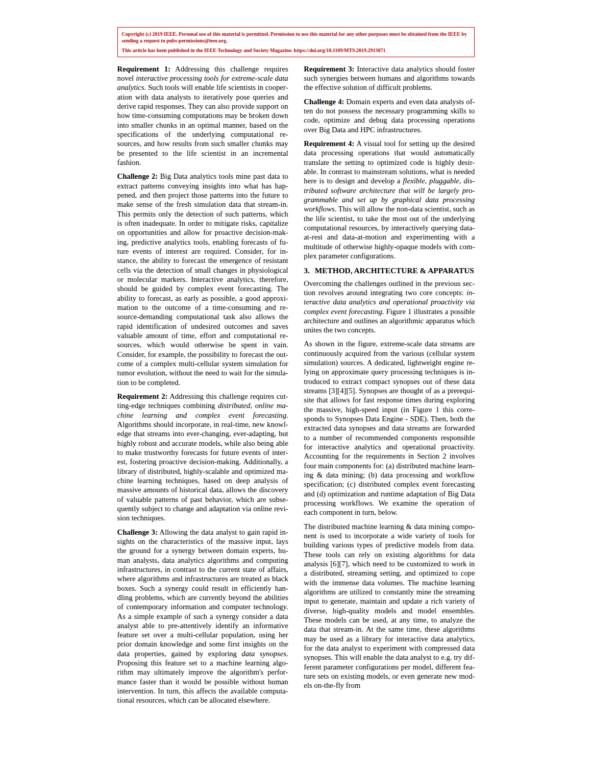Copyright (c) 2019 IEEE. Personal use of this material is permitted. Permission to use this material for any other purposes must be obtained from the IEEE by sending a request to pubs-permissions@ieee.org.
This article has been published in the IEEE Technology and Society Magazine. https://doi.org/10.1109/MTS.2019.2913071
Requirement 1: Addressing this challenge requires novel interactive processing tools for extreme-scale data analytics. Such tools will enable life scientists in cooperation with data analysts to iteratively pose queries and derive rapid responses. They can also provide support on how time-consuming computations may be broken down into smaller chunks in an optimal manner, based on the specifications of the underlying computational resources, and how results from such smaller chunks may be presented to the life scientist in an incremental fashion.
Challenge 2: Big Data analytics tools mine past data to extract patterns conveying insights into what has happened, and then project those patterns into the future to make sense of the fresh simulation data that stream-in. This permits only the detection of such patterns, which is often inadequate. In order to mitigate risks, capitalize on opportunities and allow for proactive decision-making, predictive analytics tools, enabling forecasts of future events of interest are required. Consider, for instance, the ability to forecast the emergence of resistant cells via the detection of small changes in physiological or molecular markers. Interactive analytics, therefore, should be guided by complex event forecasting. The ability to forecast, as early as possible, a good approximation to the outcome of a time-consuming and resource-demanding computational task also allows the rapid identification of undesired outcomes and saves valuable amount of time, effort and computational resources, which would otherwise be spent in vain. Consider, for example, the possibility to forecast the outcome of a complex multi-cellular system simulation for tumor evolution, without the need to wait for the simulation to be completed.
Requirement 2: Addressing this challenge requires cutting-edge techniques combining distributed, online machine learning and complex event forecasting. Algorithms should incorporate, in real-time, new knowledge that streams into ever-changing, ever-adapting, but highly robust and accurate models, while also being able to make trustworthy forecasts for future events of interest, fostering proactive decision-making. Additionally, a library of distributed, highly-scalable and optimized machine learning techniques, based on deep analysis of massive amounts of historical data, allows the discovery of valuable patterns of past behavior, which are subsequently subject to change and adaptation via online revision techniques.
Challenge 3: Allowing the data analyst to gain rapid insights on the characteristics of the massive input, lays the ground for a synergy between domain experts, human analysts, data analytics algorithms and computing infrastructures, in contrast to the current state of affairs, where algorithms and infrastructures are treated as black boxes. Such a synergy could result in efficiently handling problems, which are currently beyond the abilities of contemporary information and computer technology. As a simple example of such a synergy consider a data analyst able to pre-attentively identify an informative feature set over a multi-cellular population, using her prior domain knowledge and some first insights on the data properties, gained by exploring data synopses. Proposing this feature set to a machine learning algorithm may ultimately improve the algorithm's performance faster than it would be possible without human intervention. In turn, this affects the available computational resources, which can be allocated elsewhere.
Requirement 3: Interactive data analytics should foster such synergies between humans and algorithms towards the effective solution of difficult problems.
Challenge 4: Domain experts and even data analysts often do not possess the necessary programming skills to code, optimize and debug data processing operations over Big Data and HPC infrastructures.
Requirement 4: A visual tool for setting up the desired data processing operations that would automatically translate the setting to optimized code is highly desirable. In contrast to mainstream solutions, what is needed here is to design and develop a flexible, pluggable, distributed software architecture that will be largely programmable and set up by graphical data processing workflows. This will allow the non-data scientist, such as the life scientist, to take the most out of the underlying computational resources, by interactively querying data-at-rest and data-at-motion and experimenting with a multitude of otherwise highly-opaque models with complex parameter configurations.
3. METHOD, ARCHITECTURE & APPARATUS
Overcoming the challenges outlined in the previous section revolves around integrating two core concepts: interactive data analytics and operational proactivity via complex event forecasting. Figure 1 illustrates a possible architecture and outlines an algorithmic apparatus which unites the two concepts.
As shown in the figure, extreme-scale data streams are continuously acquired from the various (cellular system simulation) sources. A dedicated, lightweight engine relying on approximate query processing techniques is introduced to extract compact synopses out of these data streams [3][4][5]. Synopses are thought of as a prerequisite that allows for fast response times during exploring the massive, high-speed input (in Figure 1 this corresponds to Synopses Data Engine - SDE). Then, both the extracted data synopses and data streams are forwarded to a number of recommended components responsible for interactive analytics and operational proactivity. Accounting for the requirements in Section 2 involves four main components for: (a) distributed machine learning & data mining; (b) data processing and workflow specification; (c) distributed complex event forecasting and (d) optimization and runtime adaptation of Big Data processing workflows. We examine the operation of each component in turn, below.
The distributed machine learning & data mining component is used to incorporate a wide variety of tools for building various types of predictive models from data. These tools can rely on existing algorithms for data analysis [6][7], which need to be customized to work in a distributed, streaming setting, and optimized to cope with the immense data volumes. The machine learning algorithms are utilized to constantly mine the streaming input to generate, maintain and update a rich variety of diverse, high-quality models and model ensembles. These models can be used, at any time, to analyze the data that stream-in. At the same time, these algorithms may be used as a library for interactive data analytics, for the data analyst to experiment with compressed data synopses. This will enable the data analyst to e.g. try different parameter configurations per model, different feature sets on existing models, or even generate new models on-the-fly from